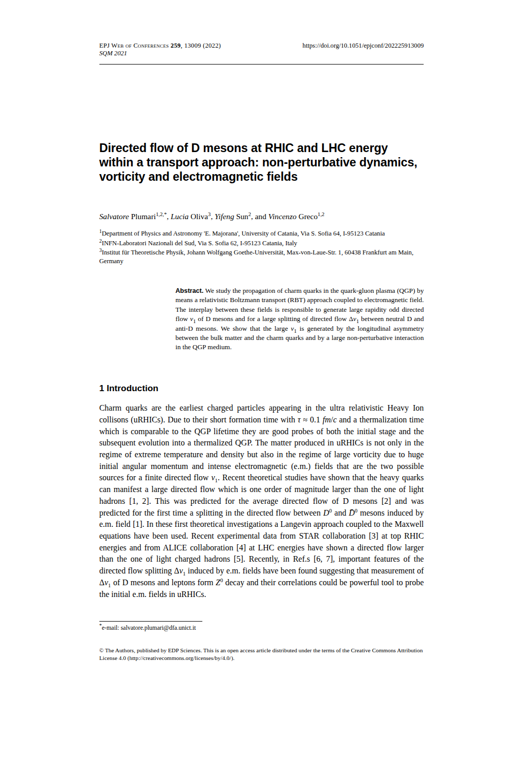EPJ Web of Conferences 259, 13009 (2022)
SQM 2021
https://doi.org/10.1051/epjconf/202225913009
Directed flow of D mesons at RHIC and LHC energy within a transport approach: non-perturbative dynamics, vorticity and electromagnetic fields
Salvatore Plumari1,2,*, Lucia Oliva3, Yifeng Sun2, and Vincenzo Greco1,2
1Department of Physics and Astronomy 'E. Majorana', University of Catania, Via S. Sofia 64, I-95123 Catania
2INFN-Laboratori Nazionali del Sud, Via S. Sofia 62, I-95123 Catania, Italy
3Institut für Theoretische Physik, Johann Wolfgang Goethe-Universität, Max-von-Laue-Str. 1, 60438 Frankfurt am Main, Germany
Abstract. We study the propagation of charm quarks in the quark-gluon plasma (QGP) by means a relativistic Boltzmann transport (RBT) approach coupled to electromagnetic field. The interplay between these fields is responsible to generate large rapidity odd directed flow v1 of D mesons and for a large splitting of directed flow Δv1 between neutral D and anti-D mesons. We show that the large v1 is generated by the longitudinal asymmetry between the bulk matter and the charm quarks and by a large non-perturbative interaction in the QGP medium.
1 Introduction
Charm quarks are the earliest charged particles appearing in the ultra relativistic Heavy Ion collisons (uRHICs). Due to their short formation time with τ ≈ 0.1 fm/c and a thermalization time which is comparable to the QGP lifetime they are good probes of both the initial stage and the subsequent evolution into a thermalized QGP. The matter produced in uRHICs is not only in the regime of extreme temperature and density but also in the regime of large vorticity due to huge initial angular momentum and intense electromagnetic (e.m.) fields that are the two possible sources for a finite directed flow v1. Recent theoretical studies have shown that the heavy quarks can manifest a large directed flow which is one order of magnitude larger than the one of light hadrons [1, 2]. This was predicted for the average directed flow of D mesons [2] and was predicted for the first time a splitting in the directed flow between D0 and D̄0 mesons induced by e.m. field [1]. In these first theoretical investigations a Langevin approach coupled to the Maxwell equations have been used. Recent experimental data from STAR collaboration [3] at top RHIC energies and from ALICE collaboration [4] at LHC energies have shown a directed flow larger than the one of light charged hadrons [5]. Recently, in Ref.s [6, 7], important features of the directed flow splitting Δv1 induced by e.m. fields have been found suggesting that measurement of Δv1 of D mesons and leptons form Z0 decay and their correlations could be powerful tool to probe the initial e.m. fields in uRHICs.
*e-mail: salvatore.plumari@dfa.unict.it
© The Authors, published by EDP Sciences. This is an open access article distributed under the terms of the Creative Commons Attribution License 4.0 (http://creativecommons.org/licenses/by/4.0/).